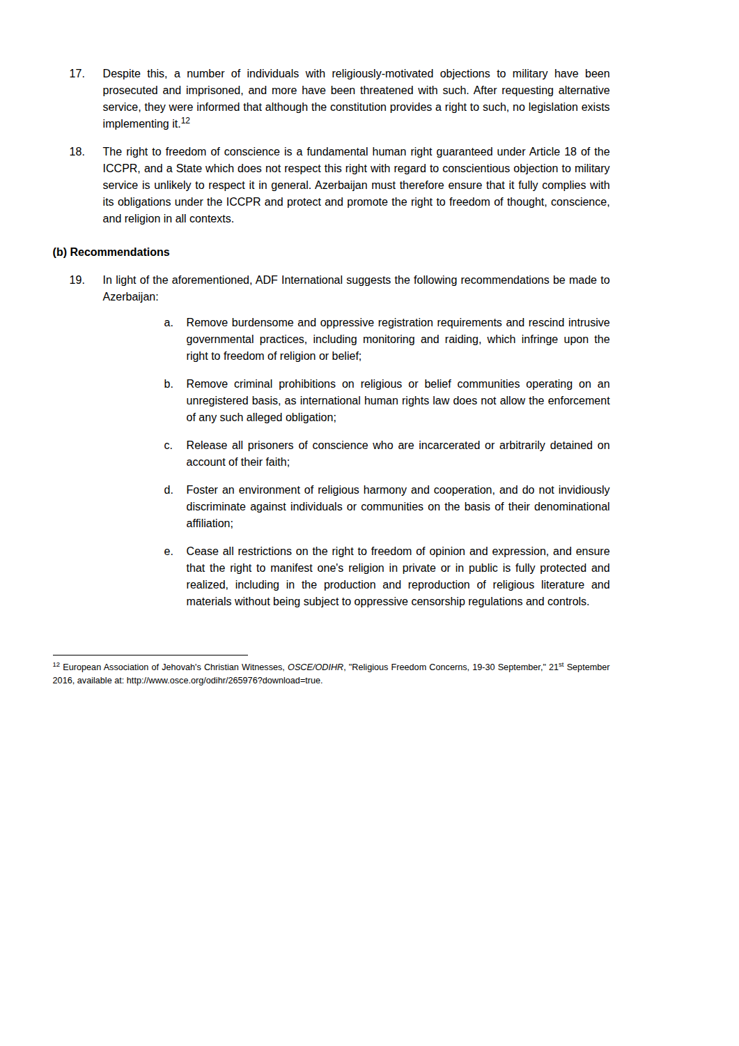Despite this, a number of individuals with religiously-motivated objections to military have been prosecuted and imprisoned, and more have been threatened with such. After requesting alternative service, they were informed that although the constitution provides a right to such, no legislation exists implementing it.12
The right to freedom of conscience is a fundamental human right guaranteed under Article 18 of the ICCPR, and a State which does not respect this right with regard to conscientious objection to military service is unlikely to respect it in general. Azerbaijan must therefore ensure that it fully complies with its obligations under the ICCPR and protect and promote the right to freedom of thought, conscience, and religion in all contexts.
(b) Recommendations
In light of the aforementioned, ADF International suggests the following recommendations be made to Azerbaijan:
Remove burdensome and oppressive registration requirements and rescind intrusive governmental practices, including monitoring and raiding, which infringe upon the right to freedom of religion or belief;
Remove criminal prohibitions on religious or belief communities operating on an unregistered basis, as international human rights law does not allow the enforcement of any such alleged obligation;
Release all prisoners of conscience who are incarcerated or arbitrarily detained on account of their faith;
Foster an environment of religious harmony and cooperation, and do not invidiously discriminate against individuals or communities on the basis of their denominational affiliation;
Cease all restrictions on the right to freedom of opinion and expression, and ensure that the right to manifest one's religion in private or in public is fully protected and realized, including in the production and reproduction of religious literature and materials without being subject to oppressive censorship regulations and controls.
12 European Association of Jehovah's Christian Witnesses, OSCE/ODIHR, "Religious Freedom Concerns, 19-30 September," 21st September 2016, available at: http://www.osce.org/odihr/265976?download=true.